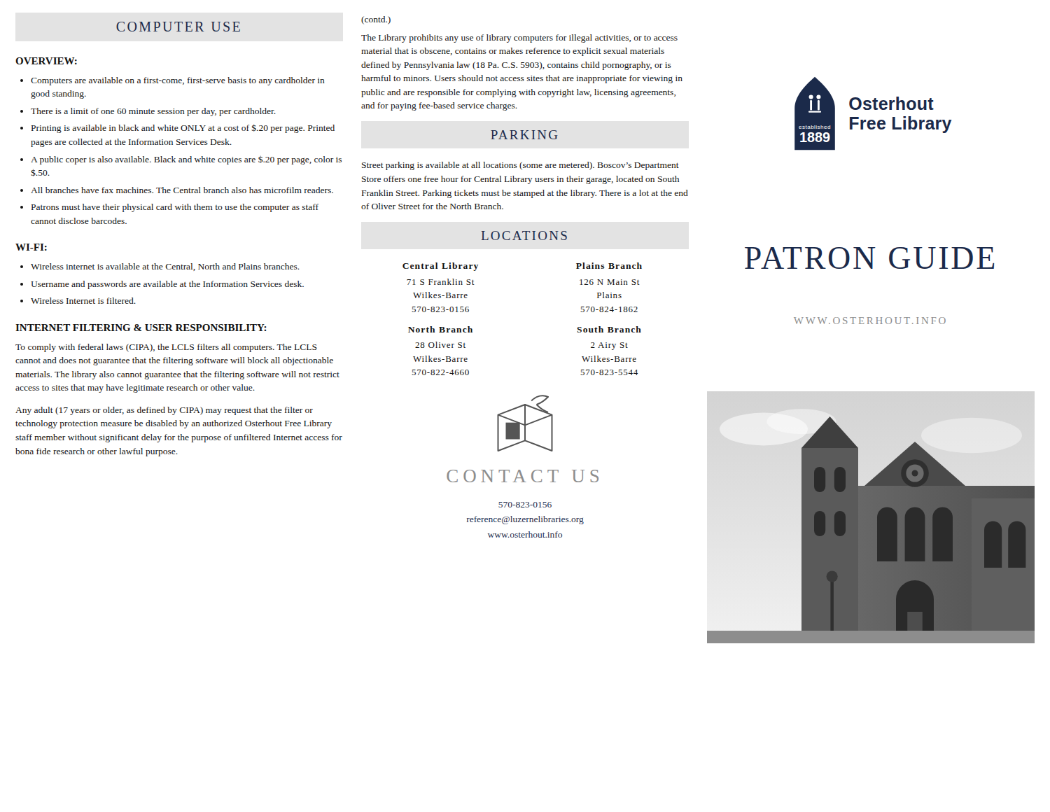COMPUTER USE
OVERVIEW:
Computers are available on a first-come, first-serve basis to any cardholder in good standing.
There is a limit of one 60 minute session per day, per cardholder.
Printing is available in black and white ONLY at a cost of $.20 per page. Printed pages are collected at the Information Services Desk.
A public coper is also available. Black and white copies are $.20 per page, color is $.50.
All branches have fax machines. The Central branch also has microfilm readers.
Patrons must have their physical card with them to use the computer as staff cannot disclose barcodes.
WI-FI:
Wireless internet is available at the Central, North and Plains branches.
Username and passwords are available at the Information Services desk.
Wireless Internet is filtered.
INTERNET FILTERING & USER RESPONSIBILITY:
To comply with federal laws (CIPA), the LCLS filters all computers. The LCLS cannot and does not guarantee that the filtering software will block all objectionable materials. The library also cannot guarantee that the filtering software will not restrict access to sites that may have legitimate research or other value.
Any adult (17 years or older, as defined by CIPA) may request that the filter or technology protection measure be disabled by an authorized Osterhout Free Library staff member without significant delay for the purpose of unfiltered Internet access for bona fide research or other lawful purpose.
(contd.)
The Library prohibits any use of library computers for illegal activities, or to access material that is obscene, contains or makes reference to explicit sexual materials defined by Pennsylvania law (18 Pa. C.S. 5903), contains child pornography, or is harmful to minors. Users should not access sites that are inappropriate for viewing in public and are responsible for complying with copyright law, licensing agreements, and for paying fee-based service charges.
PARKING
Street parking is available at all locations (some are metered). Boscov’s Department Store offers one free hour for Central Library users in their garage, located on South Franklin Street. Parking tickets must be stamped at the library. There is a lot at the end of Oliver Street for the North Branch.
LOCATIONS
Central Library 71 S Franklin St
Wilkes-Barre
570-823-0156
Plains Branch 126 N Main St
Plains
570-824-1862
North Branch 28 Oliver St
Wilkes-Barre
570-822-4660
South Branch 2 Airy St
Wilkes-Barre
570-823-5544
CONTACT US
570-823-0156
reference@luzernelibraries.org
www.osterhout.info
established 1889
Osterhout
Free Library
PATRON GUIDE
WWW.OSTERHOUT.INFO